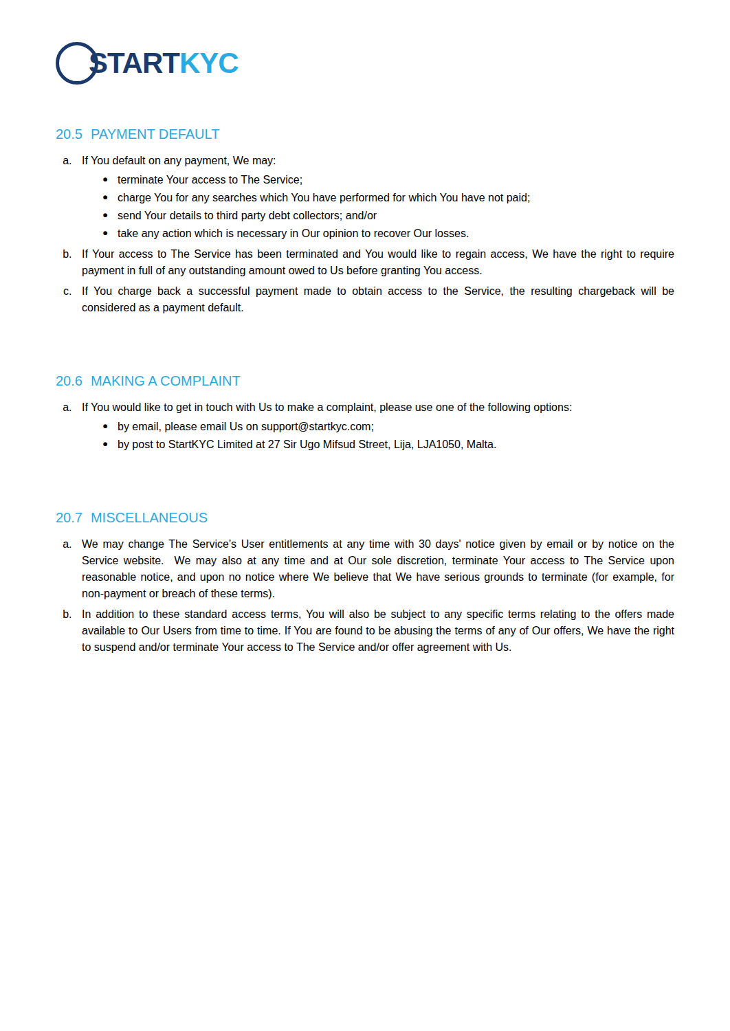START KYC
20.5 PAYMENT DEFAULT
If You default on any payment, We may:
terminate Your access to The Service;
charge You for any searches which You have performed for which You have not paid;
send Your details to third party debt collectors; and/or
take any action which is necessary in Our opinion to recover Our losses.
If Your access to The Service has been terminated and You would like to regain access, We have the right to require payment in full of any outstanding amount owed to Us before granting You access.
If You charge back a successful payment made to obtain access to the Service, the resulting chargeback will be considered as a payment default.
20.6 MAKING A COMPLAINT
If You would like to get in touch with Us to make a complaint, please use one of the following options:
by email, please email Us on support@startkyc.com;
by post to StartKYC Limited at 27 Sir Ugo Mifsud Street, Lija, LJA1050, Malta.
20.7 MISCELLANEOUS
We may change The Service's User entitlements at any time with 30 days' notice given by email or by notice on the Service website. We may also at any time and at Our sole discretion, terminate Your access to The Service upon reasonable notice, and upon no notice where We believe that We have serious grounds to terminate (for example, for non-payment or breach of these terms).
In addition to these standard access terms, You will also be subject to any specific terms relating to the offers made available to Our Users from time to time. If You are found to be abusing the terms of any of Our offers, We have the right to suspend and/or terminate Your access to The Service and/or offer agreement with Us.